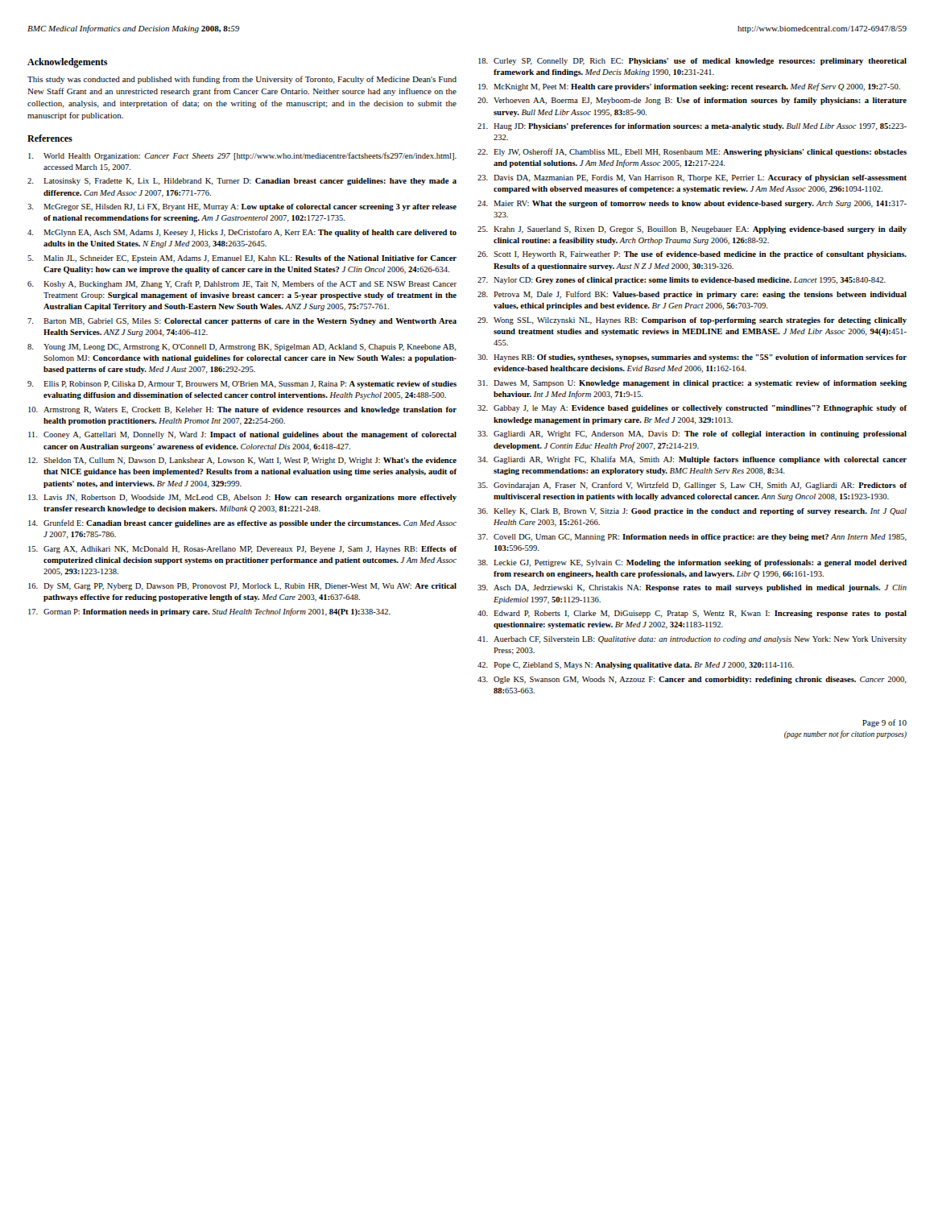BMC Medical Informatics and Decision Making 2008, 8: 59
http://www.biomedcentral.com/1472-6947/8/59
Acknowledgements
This study was conducted and published with funding from the University of Toronto, Faculty of Medicine Dean's Fund New Staff Grant and an unrestricted research grant from Cancer Care Ontario. Neither source had any influence on the collection, analysis, and interpretation of data; on the writing of the manuscript; and in the decision to submit the manuscript for publication.
References
World Health Organization: Cancer Fact Sheets 297 [http://www.who.int/mediacentre/factsheets/fs297/en/index.html]. accessed March 15, 2007.
Latosinsky S, Fradette K, Lix L, Hildebrand K, Turner D: Canadian breast cancer guidelines: have they made a difference. Can Med Assoc J 2007, 176: 771-776.
McGregor SE, Hilsden RJ, Li FX, Bryant HE, Murray A: Low uptake of colorectal cancer screening 3 yr after release of national recommendations for screening. Am J Gastroenterol 2007, 102: 1727-1735.
McGlynn EA, Asch SM, Adams J, Keesey J, Hicks J, DeCristofaro A, Kerr EA: The quality of health care delivered to adults in the United States. N Engl J Med 2003, 348: 2635-2645.
Malin JL, Schneider EC, Epstein AM, Adams J, Emanuel EJ, Kahn KL: Results of the National Initiative for Cancer Care Quality: how can we improve the quality of cancer care in the United States? J Clin Oncol 2006, 24: 626-634.
Koshy A, Buckingham JM, Zhang Y, Craft P, Dahlstrom JE, Tait N, Members of the ACT and SE NSW Breast Cancer Treatment Group: Surgical management of invasive breast cancer: a 5-year prospective study of treatment in the Australian Capital Territory and South-Eastern New South Wales. ANZ J Surg 2005, 75: 757-761.
Barton MB, Gabriel GS, Miles S: Colorectal cancer patterns of care in the Western Sydney and Wentworth Area Health Services. ANZ J Surg 2004, 74: 406-412.
Young JM, Leong DC, Armstrong K, O'Connell D, Armstrong BK, Spigelman AD, Ackland S, Chapuis P, Kneebone AB, Solomon MJ: Concordance with national guidelines for colorectal cancer care in New South Wales: a population-based patterns of care study. Med J Aust 2007, 186: 292-295.
Ellis P, Robinson P, Ciliska D, Armour T, Brouwers M, O'Brien MA, Sussman J, Raina P: A systematic review of studies evaluating diffusion and dissemination of selected cancer control interventions. Health Psychol 2005, 24: 488-500.
Armstrong R, Waters E, Crockett B, Keleher H: The nature of evidence resources and knowledge translation for health promotion practitioners. Health Promot Int 2007, 22: 254-260.
Cooney A, Gattellari M, Donnelly N, Ward J: Impact of national guidelines about the management of colorectal cancer on Australian surgeons' awareness of evidence. Colorectal Dis 2004, 6: 418-427.
Sheldon TA, Cullum N, Dawson D, Lankshear A, Lowson K, Watt I, West P, Wright D, Wright J: What's the evidence that NICE guidance has been implemented? Results from a national evaluation using time series analysis, audit of patients' notes, and interviews. Br Med J 2004, 329: 999.
Lavis JN, Robertson D, Woodside JM, McLeod CB, Abelson J: How can research organizations more effectively transfer research knowledge to decision makers. Milbank Q 2003, 81: 221-248.
Grunfeld E: Canadian breast cancer guidelines are as effective as possible under the circumstances. Can Med Assoc J 2007, 176: 785-786.
Garg AX, Adhikari NK, McDonald H, Rosas-Arellano MP, Devereaux PJ, Beyene J, Sam J, Haynes RB: Effects of computerized clinical decision support systems on practitioner performance and patient outcomes. J Am Med Assoc 2005, 293: 1223-1238.
Dy SM, Garg PP, Nyberg D, Dawson PB, Pronovost PJ, Morlock L, Rubin HR, Diener-West M, Wu AW: Are critical pathways effective for reducing postoperative length of stay. Med Care 2003, 41: 637-648.
Gorman P: Information needs in primary care. Stud Health Technol Inform 2001, 84(Pt 1): 338-342.
Curley SP, Connelly DP, Rich EC: Physicians' use of medical knowledge resources: preliminary theoretical framework and findings. Med Decis Making 1990, 10: 231-241.
McKnight M, Peet M: Health care providers' information seeking: recent research. Med Ref Serv Q 2000, 19: 27-50.
Verhoeven AA, Boerma EJ, Meyboom-de Jong B: Use of information sources by family physicians: a literature survey. Bull Med Libr Assoc 1995, 83: 85-90.
Haug JD: Physicians' preferences for information sources: a meta-analytic study. Bull Med Libr Assoc 1997, 85: 223-232.
Ely JW, Osheroff JA, Chambliss ML, Ebell MH, Rosenbaum ME: Answering physicians' clinical questions: obstacles and potential solutions. J Am Med Inform Assoc 2005, 12: 217-224.
Davis DA, Mazmanian PE, Fordis M, Van Harrison R, Thorpe KE, Perrier L: Accuracy of physician self-assessment compared with observed measures of competence: a systematic review. J Am Med Assoc 2006, 296: 1094-1102.
Maier RV: What the surgeon of tomorrow needs to know about evidence-based surgery. Arch Surg 2006, 141: 317-323.
Krahn J, Sauerland S, Rixen D, Gregor S, Bouillon B, Neugebauer EA: Applying evidence-based surgery in daily clinical routine: a feasibility study. Arch Orthop Trauma Surg 2006, 126: 88-92.
Scott I, Heyworth R, Fairweather P: The use of evidence-based medicine in the practice of consultant physicians. Results of a questionnaire survey. Aust N Z J Med 2000, 30: 319-326.
Naylor CD: Grey zones of clinical practice: some limits to evidence-based medicine. Lancet 1995, 345: 840-842.
Petrova M, Dale J, Fulford BK: Values-based practice in primary care: easing the tensions between individual values, ethical principles and best evidence. Br J Gen Pract 2006, 56: 703-709.
Wong SSL, Wilczynski NL, Haynes RB: Comparison of top-performing search strategies for detecting clinically sound treatment studies and systematic reviews in MEDLINE and EMBASE. J Med Libr Assoc 2006, 94(4): 451-455.
Haynes RB: Of studies, syntheses, synopses, summaries and systems: the "5S" evolution of information services for evidence-based healthcare decisions. Evid Based Med 2006, 11: 162-164.
Dawes M, Sampson U: Knowledge management in clinical practice: a systematic review of information seeking behaviour. Int J Med Inform 2003, 71: 9-15.
Gabbay J, le May A: Evidence based guidelines or collectively constructed "mindlines"? Ethnographic study of knowledge management in primary care. Br Med J 2004, 329: 1013.
Gagliardi AR, Wright FC, Anderson MA, Davis D: The role of collegial interaction in continuing professional development. J Contin Educ Health Prof 2007, 27: 214-219.
Gagliardi AR, Wright FC, Khalifa MA, Smith AJ: Multiple factors influence compliance with colorectal cancer staging recommendations: an exploratory study. BMC Health Serv Res 2008, 8: 34.
Govindarajan A, Fraser N, Cranford V, Wirtzfeld D, Gallinger S, Law CH, Smith AJ, Gagliardi AR: Predictors of multivisceral resection in patients with locally advanced colorectal cancer. Ann Surg Oncol 2008, 15: 1923-1930.
Kelley K, Clark B, Brown V, Sitzia J: Good practice in the conduct and reporting of survey research. Int J Qual Health Care 2003, 15: 261-266.
Covell DG, Uman GC, Manning PR: Information needs in office practice: are they being met? Ann Intern Med 1985, 103: 596-599.
Leckie GJ, Pettigrew KE, Sylvain C: Modeling the information seeking of professionals: a general model derived from research on engineers, health care professionals, and lawyers. Libr Q 1996, 66: 161-193.
Asch DA, Jedrziewski K, Christakis NA: Response rates to mail surveys published in medical journals. J Clin Epidemiol 1997, 50: 1129-1136.
Edward P, Roberts I, Clarke M, DiGuisepp C, Pratap S, Wentz R, Kwan I: Increasing response rates to postal questionnaire: systematic review. Br Med J 2002, 324: 1183-1192.
Auerbach CF, Silverstein LB: Qualitative data: an introduction to coding and analysis New York: New York University Press; 2003.
Pope C, Ziebland S, Mays N: Analysing qualitative data. Br Med J 2000, 320: 114-116.
Ogle KS, Swanson GM, Woods N, Azzouz F: Cancer and comorbidity: redefining chronic diseases. Cancer 2000, 88: 653-663.
Page 9 of 10
(page number not for citation purposes)